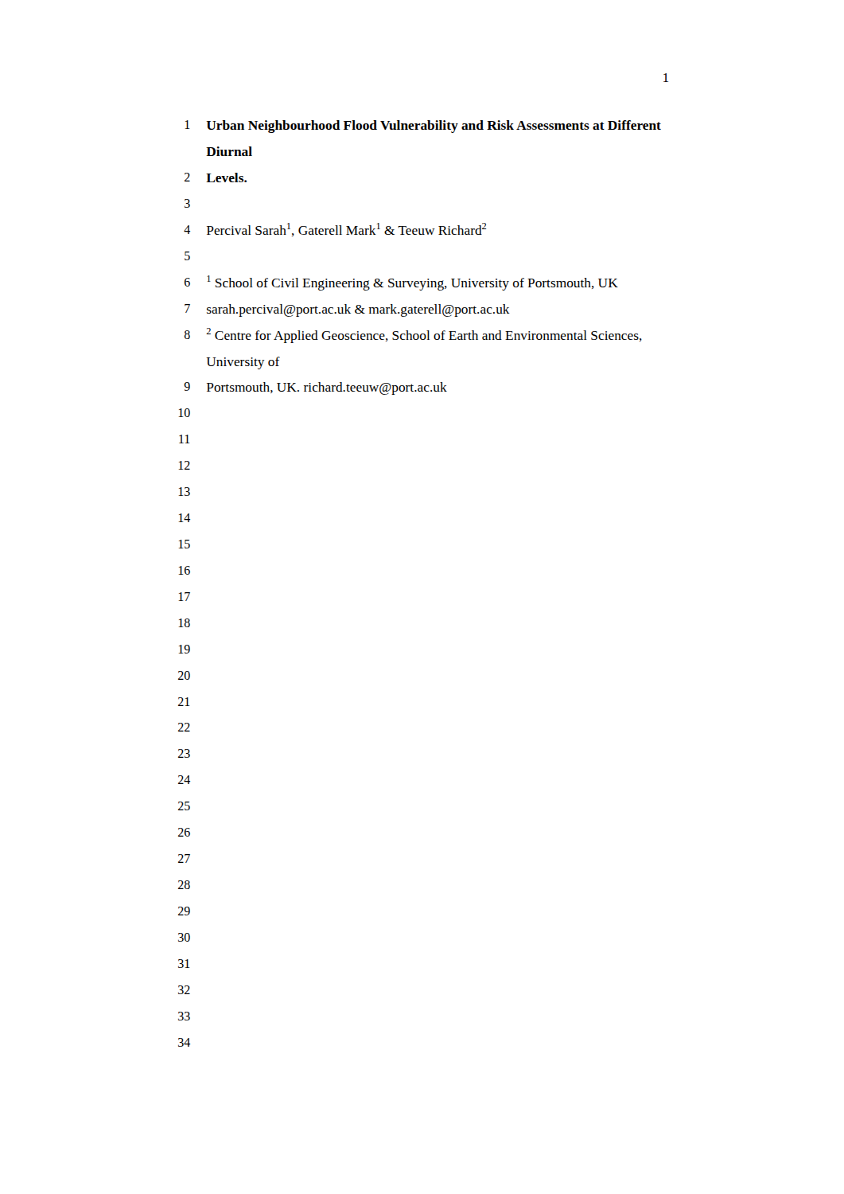1
Urban Neighbourhood Flood Vulnerability and Risk Assessments at Different Diurnal
Levels.
Percival Sarah1, Gaterell Mark1 & Teeuw Richard2
1 School of Civil Engineering & Surveying, University of Portsmouth, UK
sarah.percival@port.ac.uk & mark.gaterell@port.ac.uk
2 Centre for Applied Geoscience, School of Earth and Environmental Sciences, University of
Portsmouth, UK. richard.teeuw@port.ac.uk